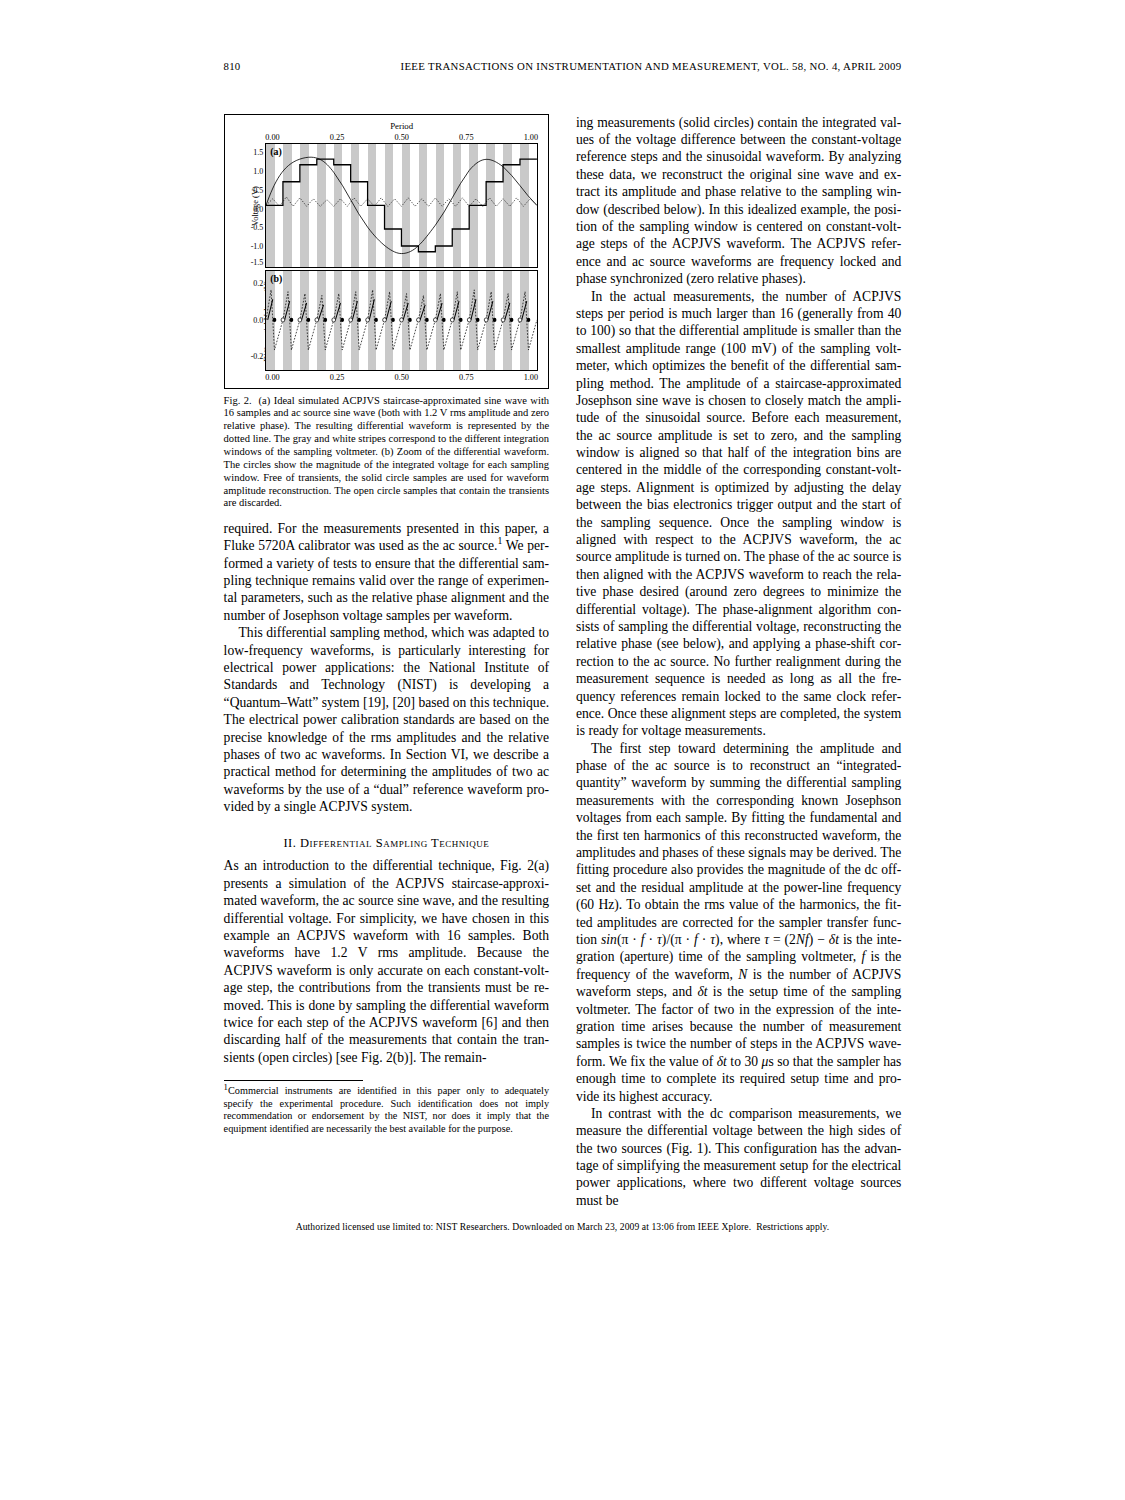810 IEEE Transactions on Instrumentation and Measurement, Vol. 58, No. 4, April 2009
Period
0.000.250.500.751.00
Voltage (V)
1.5 1.0 0.5 0.0 -0.5 -1.0 -1.5
(a)
Differential Voltage (V)
0.2 0.0 -0.2
(b)
0.000.250.500.751.00
Fig. 2. (a) Ideal simulated ACPJVS staircase-approximated sine wave with 16 samples and ac source sine wave (both with 1.2 V rms amplitude and zero relative phase). The resulting differential waveform is represented by the dotted line. The gray and white stripes correspond to the different integration windows of the sampling voltmeter. (b) Zoom of the differential waveform. The circles show the magnitude of the integrated voltage for each sampling window. Free of transients, the solid circle samples are used for waveform amplitude reconstruction. The open circle samples that contain the transients are discarded.
required. For the measurements presented in this paper, a Fluke 5720A calibrator was used as the ac source.1 We performed a variety of tests to ensure that the differential sampling technique remains valid over the range of experimental parameters, such as the relative phase alignment and the number of Josephson voltage samples per waveform.
This differential sampling method, which was adapted to low-frequency waveforms, is particularly interesting for electrical power applications: the National Institute of Standards and Technology (NIST) is developing a “Quantum–Watt” system [19], [20] based on this technique. The electrical power calibration standards are based on the precise knowledge of the rms amplitudes and the relative phases of two ac waveforms. In Section VI, we describe a practical method for determining the amplitudes of two ac waveforms by the use of a “dual” reference waveform provided by a single ACPJVS system.
II. Differential Sampling Technique
As an introduction to the differential technique, Fig. 2(a) presents a simulation of the ACPJVS staircase-approximated waveform, the ac source sine wave, and the resulting differential voltage. For simplicity, we have chosen in this example an ACPJVS waveform with 16 samples. Both waveforms have 1.2 V rms amplitude. Because the ACPJVS waveform is only accurate on each constant-voltage step, the contributions from the transients must be removed. This is done by sampling the differential waveform twice for each step of the ACPJVS waveform [6] and then discarding half of the measurements that contain the transients (open circles) [see Fig. 2(b)]. The remain-
1Commercial instruments are identified in this paper only to adequately specify the experimental procedure. Such identification does not imply recommendation or endorsement by the NIST, nor does it imply that the equipment identified are necessarily the best available for the purpose.
ing measurements (solid circles) contain the integrated values of the voltage difference between the constant-voltage reference steps and the sinusoidal waveform. By analyzing these data, we reconstruct the original sine wave and extract its amplitude and phase relative to the sampling window (described below). In this idealized example, the position of the sampling window is centered on constant-voltage steps of the ACPJVS waveform. The ACPJVS reference and ac source waveforms are frequency locked and phase synchronized (zero relative phases).
In the actual measurements, the number of ACPJVS steps per period is much larger than 16 (generally from 40 to 100) so that the differential amplitude is smaller than the smallest amplitude range (100 mV) of the sampling voltmeter, which optimizes the benefit of the differential sampling method. The amplitude of a staircase-approximated Josephson sine wave is chosen to closely match the amplitude of the sinusoidal source. Before each measurement, the ac source amplitude is set to zero, and the sampling window is aligned so that half of the integration bins are centered in the middle of the corresponding constant-voltage steps. Alignment is optimized by adjusting the delay between the bias electronics trigger output and the start of the sampling sequence. Once the sampling window is aligned with respect to the ACPJVS waveform, the ac source amplitude is turned on. The phase of the ac source is then aligned with the ACPJVS waveform to reach the relative phase desired (around zero degrees to minimize the differential voltage). The phase-alignment algorithm consists of sampling the differential voltage, reconstructing the relative phase (see below), and applying a phase-shift correction to the ac source. No further realignment during the measurement sequence is needed as long as all the frequency references remain locked to the same clock reference. Once these alignment steps are completed, the system is ready for voltage measurements.
The first step toward determining the amplitude and phase of the ac source is to reconstruct an “integrated-quantity” waveform by summing the differential sampling measurements with the corresponding known Josephson voltages from each sample. By fitting the fundamental and the first ten harmonics of this reconstructed waveform, the amplitudes and phases of these signals may be derived. The fitting procedure also provides the magnitude of the dc offset and the residual amplitude at the power-line frequency (60 Hz). To obtain the rms value of the harmonics, the fitted amplitudes are corrected for the sampler transfer function sin(π · f · τ)/(π · f · τ), where τ = (2Nf) − δt is the integration (aperture) time of the sampling voltmeter, f is the frequency of the waveform, N is the number of ACPJVS waveform steps, and δt is the setup time of the sampling voltmeter. The factor of two in the expression of the integration time arises because the number of measurement samples is twice the number of steps in the ACPJVS waveform. We fix the value of δt to 30 μs so that the sampler has enough time to complete its required setup time and provide its highest accuracy.
In contrast with the dc comparison measurements, we measure the differential voltage between the high sides of the two sources (Fig. 1). This configuration has the advantage of simplifying the measurement setup for the electrical power applications, where two different voltage sources must be
Authorized licensed use limited to: NIST Researchers. Downloaded on March 23, 2009 at 13:06 from IEEE Xplore. Restrictions apply.